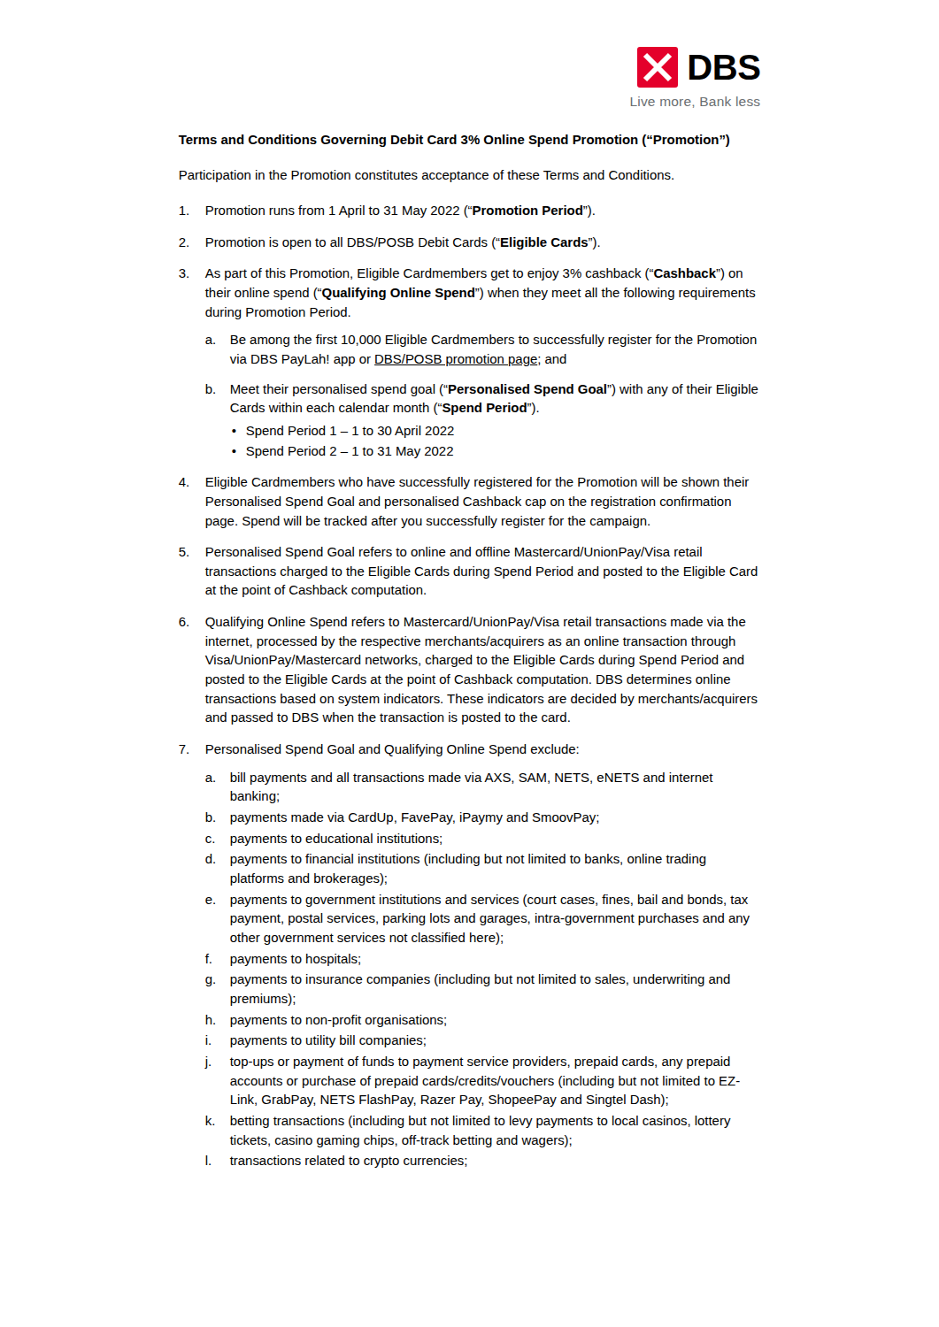DBS
Live more, Bank less
Terms and Conditions Governing Debit Card 3% Online Spend Promotion (“Promotion”)
Participation in the Promotion constitutes acceptance of these Terms and Conditions.
Promotion runs from 1 April to 31 May 2022 (“Promotion Period”).
Promotion is open to all DBS/POSB Debit Cards (“Eligible Cards”).
As part of this Promotion, Eligible Cardmembers get to enjoy 3% cashback (“Cashback”) on their online spend (“Qualifying Online Spend”) when they meet all the following requirements during Promotion Period.
Be among the first 10,000 Eligible Cardmembers to successfully register for the Promotion via DBS PayLah! app or DBS/POSB promotion page; and
Meet their personalised spend goal (“Personalised Spend Goal”) with any of their Eligible Cards within each calendar month (“Spend Period”).
Spend Period 1 – 1 to 30 April 2022
Spend Period 2 – 1 to 31 May 2022
Eligible Cardmembers who have successfully registered for the Promotion will be shown their Personalised Spend Goal and personalised Cashback cap on the registration confirmation page. Spend will be tracked after you successfully register for the campaign.
Personalised Spend Goal refers to online and offline Mastercard/UnionPay/Visa retail transactions charged to the Eligible Cards during Spend Period and posted to the Eligible Card at the point of Cashback computation.
Qualifying Online Spend refers to Mastercard/UnionPay/Visa retail transactions made via the internet, processed by the respective merchants/acquirers as an online transaction through Visa/UnionPay/Mastercard networks, charged to the Eligible Cards during Spend Period and posted to the Eligible Cards at the point of Cashback computation. DBS determines online transactions based on system indicators. These indicators are decided by merchants/acquirers and passed to DBS when the transaction is posted to the card.
Personalised Spend Goal and Qualifying Online Spend exclude:
bill payments and all transactions made via AXS, SAM, NETS, eNETS and internet banking;
payments made via CardUp, FavePay, iPaymy and SmoovPay;
payments to educational institutions;
payments to financial institutions (including but not limited to banks, online trading platforms and brokerages);
payments to government institutions and services (court cases, fines, bail and bonds, tax payment, postal services, parking lots and garages, intra-government purchases and any other government services not classified here);
payments to hospitals;
payments to insurance companies (including but not limited to sales, underwriting and premiums);
payments to non-profit organisations;
payments to utility bill companies;
top-ups or payment of funds to payment service providers, prepaid cards, any prepaid accounts or purchase of prepaid cards/credits/vouchers (including but not limited to EZ-Link, GrabPay, NETS FlashPay, Razer Pay, ShopeePay and Singtel Dash);
betting transactions (including but not limited to levy payments to local casinos, lottery tickets, casino gaming chips, off-track betting and wagers);
transactions related to crypto currencies;